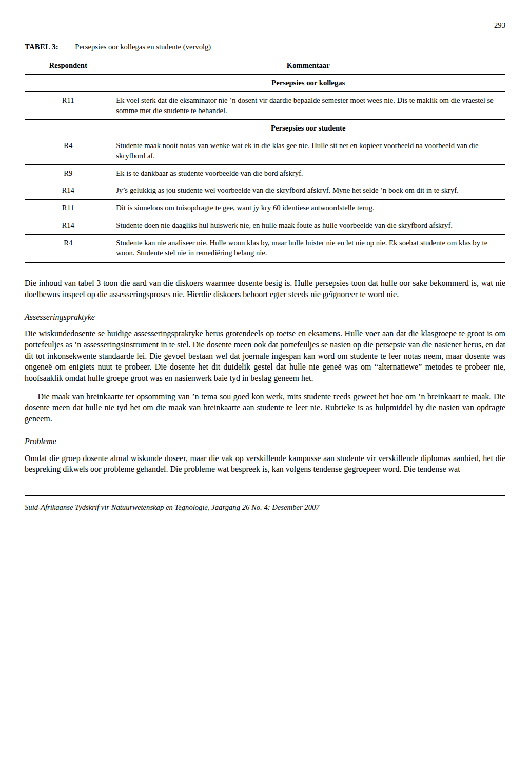293
TABEL 3: Persepsies oor kollegas en studente (vervolg)
| Respondent | Kommentaar |
| --- | --- |
| | Persepsies oor kollegas |
| R11 | Ek voel sterk dat die eksaminator nie ’n dosent vir daardie bepaalde semester moet wees nie. Dis te maklik om die vraestel se somme met die studente te behandel. |
| | Persepsies oor studente |
| R4 | Studente maak nooit notas van wenke wat ek in die klas gee nie. Hulle sit net en kopieer voorbeeld na voorbeeld van die skryfbord af. |
| R9 | Ek is te dankbaar as studente voorbeelde van die bord afskryf. |
| R14 | Jy’s gelukkig as jou studente wel voorbeelde van die skryfbord afskryf. Myne het selde ’n boek om dit in te skryf. |
| R11 | Dit is sinneloos om tuisopdragte te gee, want jy kry 60 identiese antwoordstelle terug. |
| R14 | Studente doen nie daagliks hul huiswerk nie, en hulle maak foute as hulle voorbeelde van die skryfbord afskryf. |
| R4 | Studente kan nie analiseer nie. Hulle woon klas by, maar hulle luister nie en let nie op nie. Ek soebat studente om klas by te woon. Studente stel nie in remediëring belang nie. |
Die inhoud van tabel 3 toon die aard van die diskoers waarmee dosente besig is. Hulle persepsies toon dat hulle oor sake bekommerd is, wat nie doelbewus inspeel op die assesseringsproses nie. Hierdie diskoers behoort egter steeds nie geïgnoreer te word nie.
Assesseringspraktyke
Die wiskundedosente se huidige assesseringspraktyke berus grotendeels op toetse en eksamens. Hulle voer aan dat die klasgroepe te groot is om portefeuljes as ’n assesseringsinstrument in te stel. Die dosente meen ook dat portefeuljes se nasien op die persepsie van die nasiener berus, en dat dit tot inkonsekwente standaarde lei. Die gevoel bestaan wel dat joernale ingespan kan word om studente te leer notas neem, maar dosente was ongeneë om enigiets nuut te probeer. Die dosente het dit duidelik gestel dat hulle nie geneë was om “alternatiewe” metodes te probeer nie, hoofsaaklik omdat hulle groepe groot was en nasienwerk baie tyd in beslag geneem het.
Die maak van breinkaarte ter opsomming van ’n tema sou goed kon werk, mits studente reeds geweet het hoe om ’n breinkaart te maak. Die dosente meen dat hulle nie tyd het om die maak van breinkaarte aan studente te leer nie. Rubrieke is as hulpmiddel by die nasien van opdragte geneem.
Probleme
Omdat die groep dosente almal wiskunde doseer, maar die vak op verskillende kampusse aan studente vir verskillende diplomas aanbied, het die bespreking dikwels oor probleme gehandel. Die probleme wat bespreek is, kan volgens tendense gegroepeer word. Die tendense wat
Suid-Afrikaanse Tydskrif vir Natuurwetenskap en Tegnologie, Jaargang 26 No. 4: Desember 2007